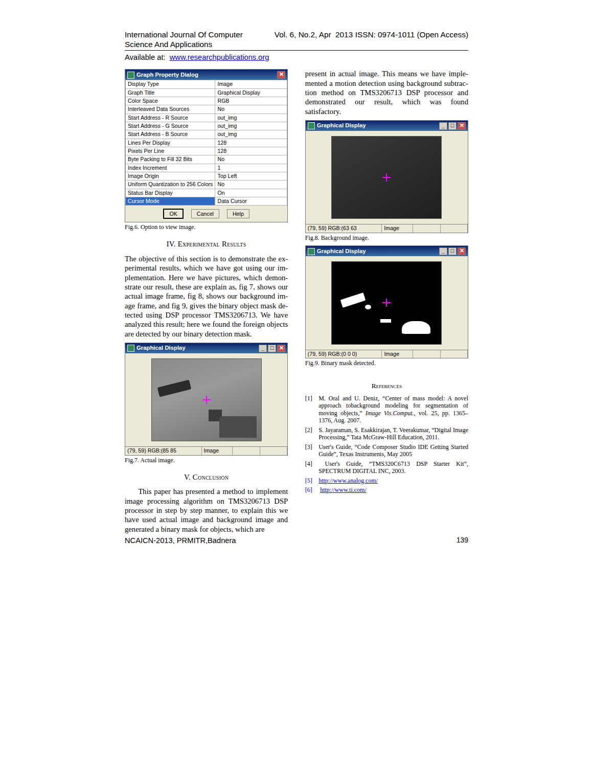International Journal Of Computer Science And Applications Vol. 6, No.2, Apr 2013 ISSN: 0974-1011 (Open Access)
Available at: www.researchpublications.org
Graph Property Dialog ✕
| Display Type | Image |
| Graph Title | Graphical Display |
| Color Space | RGB |
| Interleaved Data Sources | No |
| Start Address - R Source | out_img |
| Start Address - G Source | out_img |
| Start Address - B Source | out_img |
| Lines Per Display | 128 |
| Pixels Per Line | 128 |
| Byte Packing to Fill 32 Bits | No |
| Index Increment | 1 |
| Image Origin | Top Left |
| Uniform Quantization to 256 Colors | No |
| Status Bar Display | On |
| Cursor Mode | Data Cursor |
OK Cancel Help
Fig.6. Option to view image.
IV. Experimental Results
The objective of this section is to demonstrate the experimental results, which we have got using our implementation. Here we have pictures, which demonstrate our result, these are explain as, fig 7, shows our actual image frame, fig 8, shows our background image frame, and fig 9, gives the binary object mask detected using DSP processor TMS3206713. We have analyzed this result; here we found the foreign objects are detected by our binary detection mask.
Graphical Display _□✕
(79, 59) RGB:(85 85
Image
Fig.7. Actual image.
V. Conclusion
This paper has presented a method to implement image processing algorithm on TMS3206713 DSP processor in step by step manner, to explain this we have used actual image and background image and generated a binary mask for objects, which are
present in actual image. This means we have implemented a motion detection using background subtraction method on TMS3206713 DSP processor and demonstrated our result, which was found satisfactory.
Graphical Display _□✕
(79, 59) RGB:(63 63
Image
Fig.8. Background image.
Graphical Display _□✕
(79, 59) RGB:(0 0 0)
Image
Fig.9. Binary mask detected.
References
M. Oral and U. Deniz, “Center of mass model: A novel approach tobackground modeling for segmentation of moving objects,” Image Vis.Comput., vol. 25, pp. 1365–1376, Aug. 2007.
S. Jayaraman, S. Esakkirajan, T. Veerakumar, “Digital Image Processing,” Tata McGraw-Hill Education, 2011.
User's Guide, “Code Composer Studio IDE Getting Started Guide”, Texas Instruments, May 2005
User's Guide, “TMS320C6713 DSP Starter Kit”, SPECTRUM DIGITAL INC, 2003.
http://www.analog.com/
http://www.ti.com/
NCAICN-2013, PRMITR,Badnera
139